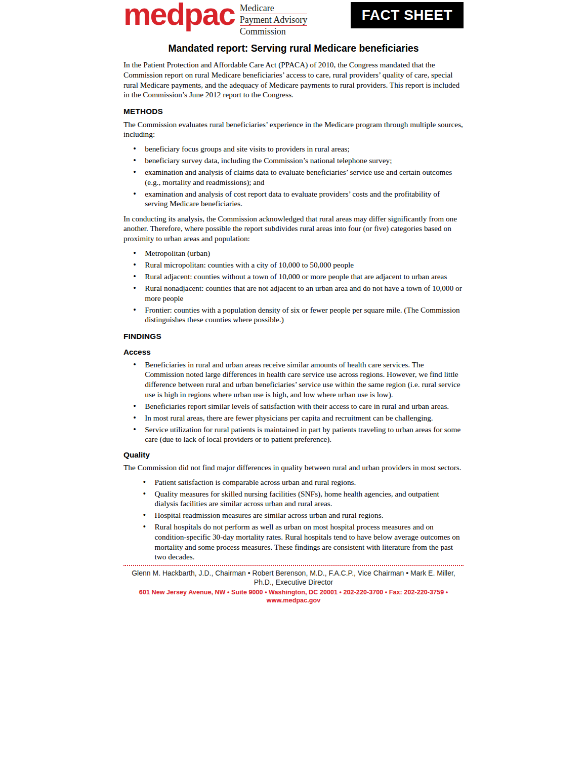medpac
Medicare
Payment Advisory
Commission
FACT SHEET
Mandated report: Serving rural Medicare beneficiaries
In the Patient Protection and Affordable Care Act (PPACA) of 2010, the Congress mandated that the Commission report on rural Medicare beneficiaries’ access to care, rural providers’ quality of care, special rural Medicare payments, and the adequacy of Medicare payments to rural providers. This report is included in the Commission’s June 2012 report to the Congress.
METHODS
The Commission evaluates rural beneficiaries’ experience in the Medicare program through multiple sources, including:
beneficiary focus groups and site visits to providers in rural areas;
beneficiary survey data, including the Commission’s national telephone survey;
examination and analysis of claims data to evaluate beneficiaries’ service use and certain outcomes (e.g., mortality and readmissions); and
examination and analysis of cost report data to evaluate providers’ costs and the profitability of serving Medicare beneficiaries.
In conducting its analysis, the Commission acknowledged that rural areas may differ significantly from one another. Therefore, where possible the report subdivides rural areas into four (or five) categories based on proximity to urban areas and population:
Metropolitan (urban)
Rural micropolitan: counties with a city of 10,000 to 50,000 people
Rural adjacent: counties without a town of 10,000 or more people that are adjacent to urban areas
Rural nonadjacent: counties that are not adjacent to an urban area and do not have a town of 10,000 or more people
Frontier: counties with a population density of six or fewer people per square mile. (The Commission distinguishes these counties where possible.)
FINDINGS
Access
Beneficiaries in rural and urban areas receive similar amounts of health care services. The Commission noted large differences in health care service use across regions. However, we find little difference between rural and urban beneficiaries’ service use within the same region (i.e. rural service use is high in regions where urban use is high, and low where urban use is low).
Beneficiaries report similar levels of satisfaction with their access to care in rural and urban areas.
In most rural areas, there are fewer physicians per capita and recruitment can be challenging.
Service utilization for rural patients is maintained in part by patients traveling to urban areas for some care (due to lack of local providers or to patient preference).
Quality
The Commission did not find major differences in quality between rural and urban providers in most sectors.
Patient satisfaction is comparable across urban and rural regions.
Quality measures for skilled nursing facilities (SNFs), home health agencies, and outpatient dialysis facilities are similar across urban and rural areas.
Hospital readmission measures are similar across urban and rural regions.
Rural hospitals do not perform as well as urban on most hospital process measures and on condition-specific 30-day mortality rates. Rural hospitals tend to have below average outcomes on mortality and some process measures. These findings are consistent with literature from the past two decades.
Glenn M. Hackbarth, J.D., Chairman • Robert Berenson, M.D., F.A.C.P., Vice Chairman • Mark E. Miller, Ph.D., Executive Director
601 New Jersey Avenue, NW • Suite 9000 • Washington, DC 20001 • 202-220-3700 • Fax: 202-220-3759 • www.medpac.gov